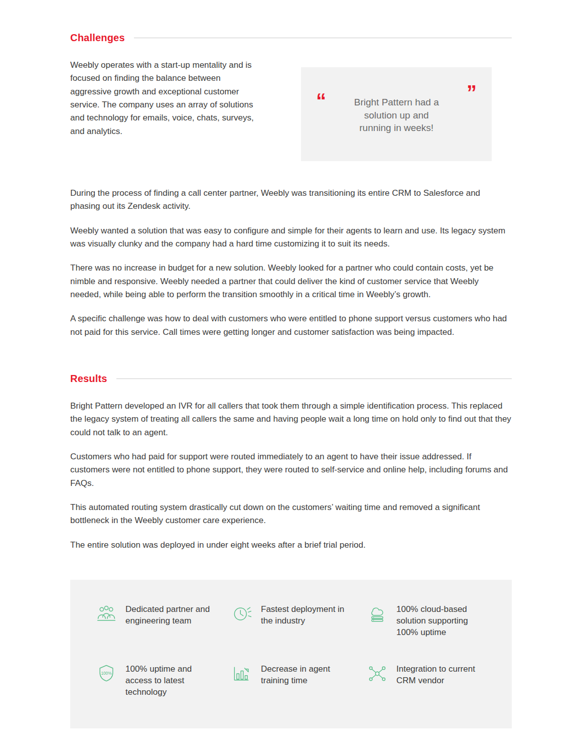Challenges
Weebly operates with a start-up mentality and is focused on finding the balance between aggressive growth and exceptional customer service. The company uses an array of solutions and technology for emails, voice, chats, surveys, and analytics.
”
Bright Pattern had a solution up and running in weeks!
”
During the process of finding a call center partner, Weebly was transitioning its entire CRM to Salesforce and phasing out its Zendesk activity.
Weebly wanted a solution that was easy to configure and simple for their agents to learn and use. Its legacy system was visually clunky and the company had a hard time customizing it to suit its needs.
There was no increase in budget for a new solution. Weebly looked for a partner who could contain costs, yet be nimble and responsive. Weebly needed a partner that could deliver the kind of customer service that Weebly needed, while being able to perform the transition smoothly in a critical time in Weebly’s growth.
A specific challenge was how to deal with customers who were entitled to phone support versus customers who had not paid for this service. Call times were getting longer and customer satisfaction was being impacted.
Results
Bright Pattern developed an IVR for all callers that took them through a simple identification process. This replaced the legacy system of treating all callers the same and having people wait a long time on hold only to find out that they could not talk to an agent.
Customers who had paid for support were routed immediately to an agent to have their issue addressed. If customers were not entitled to phone support, they were routed to self-service and online help, including forums and FAQs.
This automated routing system drastically cut down on the customers’ waiting time and removed a significant bottleneck in the Weebly customer care experience.
The entire solution was deployed in under eight weeks after a brief trial period.
Dedicated partner and engineering team
Fastest deployment in the industry
100% cloud-based solution supporting 100% uptime
100% 100% uptime and access to latest technology
Decrease in agent training time
Integration to current CRM vendor